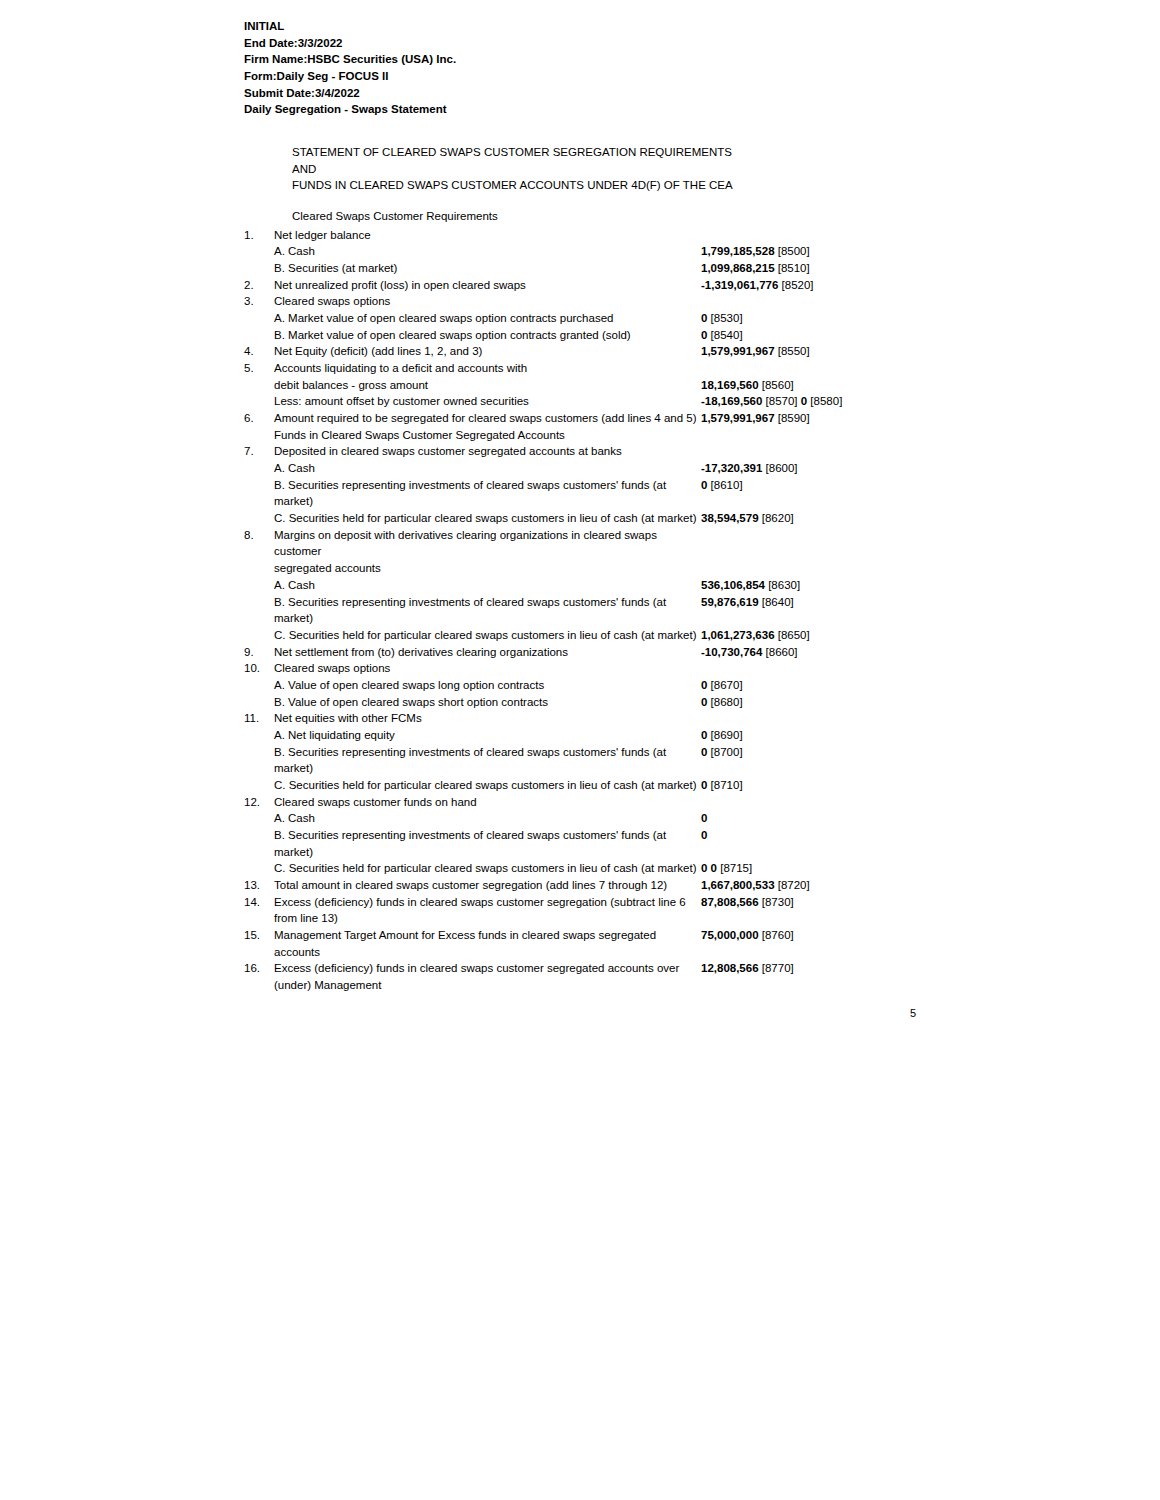INITIAL
End Date:3/3/2022
Firm Name:HSBC Securities (USA) Inc.
Form:Daily Seg - FOCUS II
Submit Date:3/4/2022
Daily Segregation - Swaps Statement
STATEMENT OF CLEARED SWAPS CUSTOMER SEGREGATION REQUIREMENTS
AND
FUNDS IN CLEARED SWAPS CUSTOMER ACCOUNTS UNDER 4D(F) OF THE CEA
Cleared Swaps Customer Requirements
| 1. | Net ledger balance | |
| | A. Cash | 1,799,185,528 [8500] |
| | B. Securities (at market) | 1,099,868,215 [8510] |
| 2. | Net unrealized profit (loss) in open cleared swaps | -1,319,061,776 [8520] |
| 3. | Cleared swaps options | |
| | A. Market value of open cleared swaps option contracts purchased | 0 [8530] |
| | B. Market value of open cleared swaps option contracts granted (sold) | 0 [8540] |
| 4. | Net Equity (deficit) (add lines 1, 2, and 3) | 1,579,991,967 [8550] |
| 5. | Accounts liquidating to a deficit and accounts with | |
| | debit balances - gross amount | 18,169,560 [8560] |
| | Less: amount offset by customer owned securities | -18,169,560 [8570] 0 [8580] |
| 6. | Amount required to be segregated for cleared swaps customers (add lines 4 and 5) | 1,579,991,967 [8590] |
| | Funds in Cleared Swaps Customer Segregated Accounts | |
| 7. | Deposited in cleared swaps customer segregated accounts at banks | |
| | A. Cash | -17,320,391 [8600] |
| | B. Securities representing investments of cleared swaps customers' funds (at market) | 0 [8610] |
| | C. Securities held for particular cleared swaps customers in lieu of cash (at market) | 38,594,579 [8620] |
| 8. | Margins on deposit with derivatives clearing organizations in cleared swaps customer | |
| | segregated accounts | |
| | A. Cash | 536,106,854 [8630] |
| | B. Securities representing investments of cleared swaps customers' funds (at market) | 59,876,619 [8640] |
| | C. Securities held for particular cleared swaps customers in lieu of cash (at market) | 1,061,273,636 [8650] |
| 9. | Net settlement from (to) derivatives clearing organizations | -10,730,764 [8660] |
| 10. | Cleared swaps options | |
| | A. Value of open cleared swaps long option contracts | 0 [8670] |
| | B. Value of open cleared swaps short option contracts | 0 [8680] |
| 11. | Net equities with other FCMs | |
| | A. Net liquidating equity | 0 [8690] |
| | B. Securities representing investments of cleared swaps customers' funds (at market) | 0 [8700] |
| | C. Securities held for particular cleared swaps customers in lieu of cash (at market) | 0 [8710] |
| 12. | Cleared swaps customer funds on hand | |
| | A. Cash | 0 |
| | B. Securities representing investments of cleared swaps customers' funds (at market) | 0 |
| | C. Securities held for particular cleared swaps customers in lieu of cash (at market) | 0 0 [8715] |
| 13. | Total amount in cleared swaps customer segregation (add lines 7 through 12) | 1,667,800,533 [8720] |
| 14. | Excess (deficiency) funds in cleared swaps customer segregation (subtract line 6 from line 13) | 87,808,566 [8730] |
| 15. | Management Target Amount for Excess funds in cleared swaps segregated accounts | 75,000,000 [8760] |
| 16. | Excess (deficiency) funds in cleared swaps customer segregated accounts over (under) Management | 12,808,566 [8770] |
5